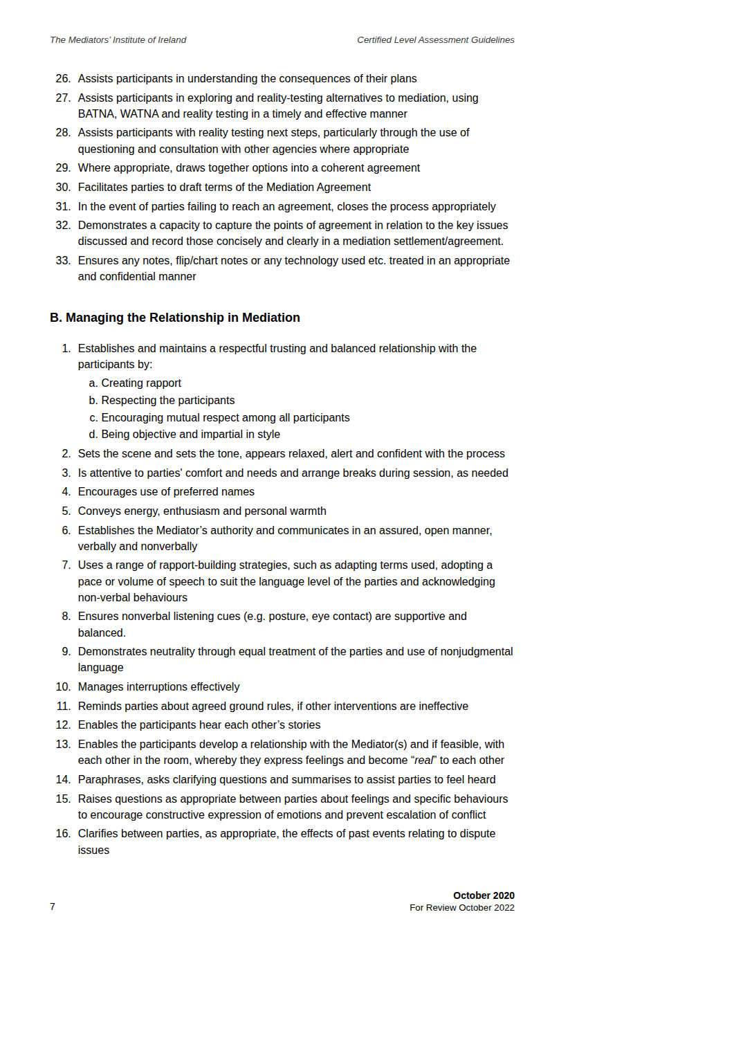The Mediators’ Institute of Ireland
Certified Level Assessment Guidelines
Assists participants in understanding the consequences of their plans
Assists participants in exploring and reality-testing alternatives to mediation, using BATNA, WATNA and reality testing in a timely and effective manner
Assists participants with reality testing next steps, particularly through the use of questioning and consultation with other agencies where appropriate
Where appropriate, draws together options into a coherent agreement
Facilitates parties to draft terms of the Mediation Agreement
In the event of parties failing to reach an agreement, closes the process appropriately
Demonstrates a capacity to capture the points of agreement in relation to the key issues discussed and record those concisely and clearly in a mediation settlement/agreement.
Ensures any notes, flip/chart notes or any technology used etc. treated in an appropriate and confidential manner
B. Managing the Relationship in Mediation
Establishes and maintains a respectful trusting and balanced relationship with the participants by:
Creating rapport
Respecting the participants
Encouraging mutual respect among all participants
Being objective and impartial in style
Sets the scene and sets the tone, appears relaxed, alert and confident with the process
Is attentive to parties' comfort and needs and arrange breaks during session, as needed
Encourages use of preferred names
Conveys energy, enthusiasm and personal warmth
Establishes the Mediator’s authority and communicates in an assured, open manner, verbally and nonverbally
Uses a range of rapport-building strategies, such as adapting terms used, adopting a pace or volume of speech to suit the language level of the parties and acknowledging non-verbal behaviours
Ensures nonverbal listening cues (e.g. posture, eye contact) are supportive and balanced.
Demonstrates neutrality through equal treatment of the parties and use of nonjudgmental language
Manages interruptions effectively
Reminds parties about agreed ground rules, if other interventions are ineffective
Enables the participants hear each other’s stories
Enables the participants develop a relationship with the Mediator(s) and if feasible, with each other in the room, whereby they express feelings and become “real” to each other
Paraphrases, asks clarifying questions and summarises to assist parties to feel heard
Raises questions as appropriate between parties about feelings and specific behaviours to encourage constructive expression of emotions and prevent escalation of conflict
Clarifies between parties, as appropriate, the effects of past events relating to dispute issues
7
October 2020
For Review October 2022